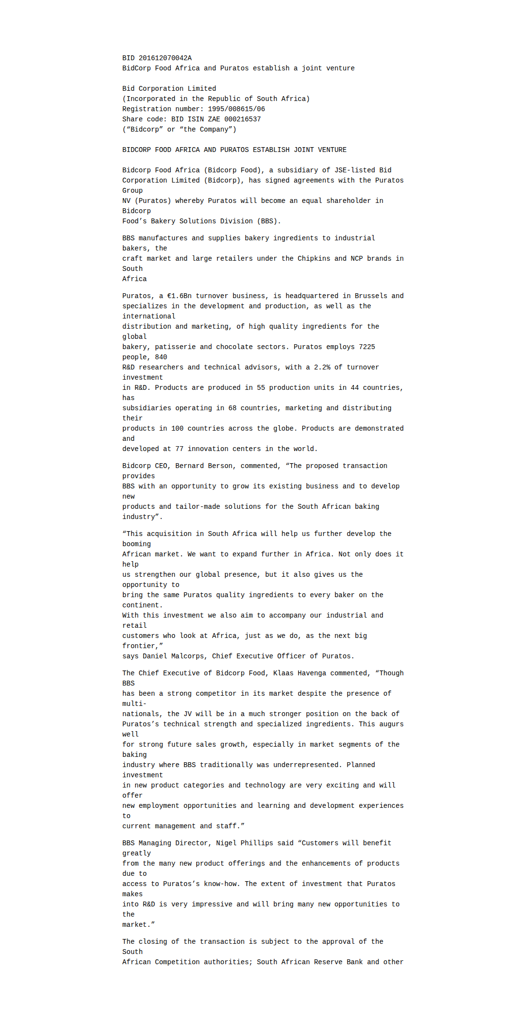BID 201612070042A BidCorp Food Africa and Puratos establish a joint venture
Bid Corporation Limited (Incorporated in the Republic of South Africa) Registration number: 1995/008615/06 Share code: BID ISIN ZAE 000216537 (“Bidcorp” or “the Company”)
BIDCORP FOOD AFRICA AND PURATOS ESTABLISH JOINT VENTURE
Bidcorp Food Africa (Bidcorp Food), a subsidiary of JSE-listed Bid Corporation Limited (Bidcorp), has signed agreements with the Puratos Group NV (Puratos) whereby Puratos will become an equal shareholder in Bidcorp Food’s Bakery Solutions Division (BBS).
BBS manufactures and supplies bakery ingredients to industrial bakers, the craft market and large retailers under the Chipkins and NCP brands in South Africa
Puratos, a €1.6Bn turnover business, is headquartered in Brussels and specializes in the development and production, as well as the international distribution and marketing, of high quality ingredients for the global bakery, patisserie and chocolate sectors. Puratos employs 7225 people, 840 R&D researchers and technical advisors, with a 2.2% of turnover investment in R&D. Products are produced in 55 production units in 44 countries, has subsidiaries operating in 68 countries, marketing and distributing their products in 100 countries across the globe. Products are demonstrated and developed at 77 innovation centers in the world.
Bidcorp CEO, Bernard Berson, commented, “The proposed transaction provides BBS with an opportunity to grow its existing business and to develop new products and tailor-made solutions for the South African baking industry”.
“This acquisition in South Africa will help us further develop the booming African market. We want to expand further in Africa. Not only does it help us strengthen our global presence, but it also gives us the opportunity to bring the same Puratos quality ingredients to every baker on the continent. With this investment we also aim to accompany our industrial and retail customers who look at Africa, just as we do, as the next big frontier,” says Daniel Malcorps, Chief Executive Officer of Puratos.
The Chief Executive of Bidcorp Food, Klaas Havenga commented, “Though BBS has been a strong competitor in its market despite the presence of multi- nationals, the JV will be in a much stronger position on the back of Puratos’s technical strength and specialized ingredients. This augurs well for strong future sales growth, especially in market segments of the baking industry where BBS traditionally was underrepresented. Planned investment in new product categories and technology are very exciting and will offer new employment opportunities and learning and development experiences to current management and staff.”
BBS Managing Director, Nigel Phillips said “Customers will benefit greatly from the many new product offerings and the enhancements of products due to access to Puratos’s know-how. The extent of investment that Puratos makes into R&D is very impressive and will bring many new opportunities to the market.”
The closing of the transaction is subject to the approval of the South African Competition authorities; South African Reserve Bank and other